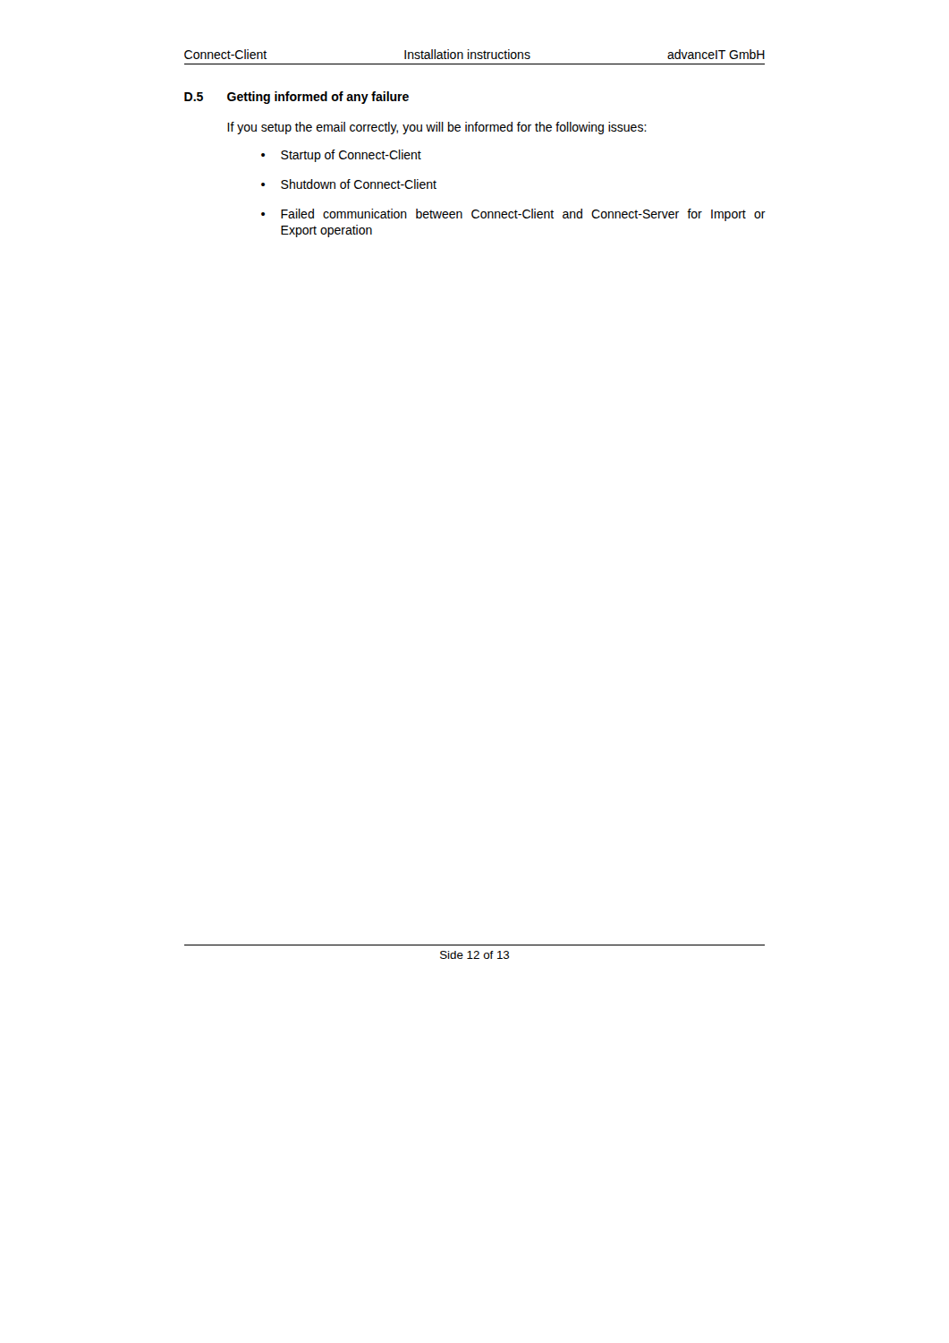Connect-Client
Installation instructions
advanceIT GmbH
D.5 Getting informed of any failure
If you setup the email correctly, you will be informed for the following issues:
Startup of Connect-Client
Shutdown of Connect-Client
Failed communication between Connect-Client and Connect-Server for Import or Export operation
Side 12 of 13